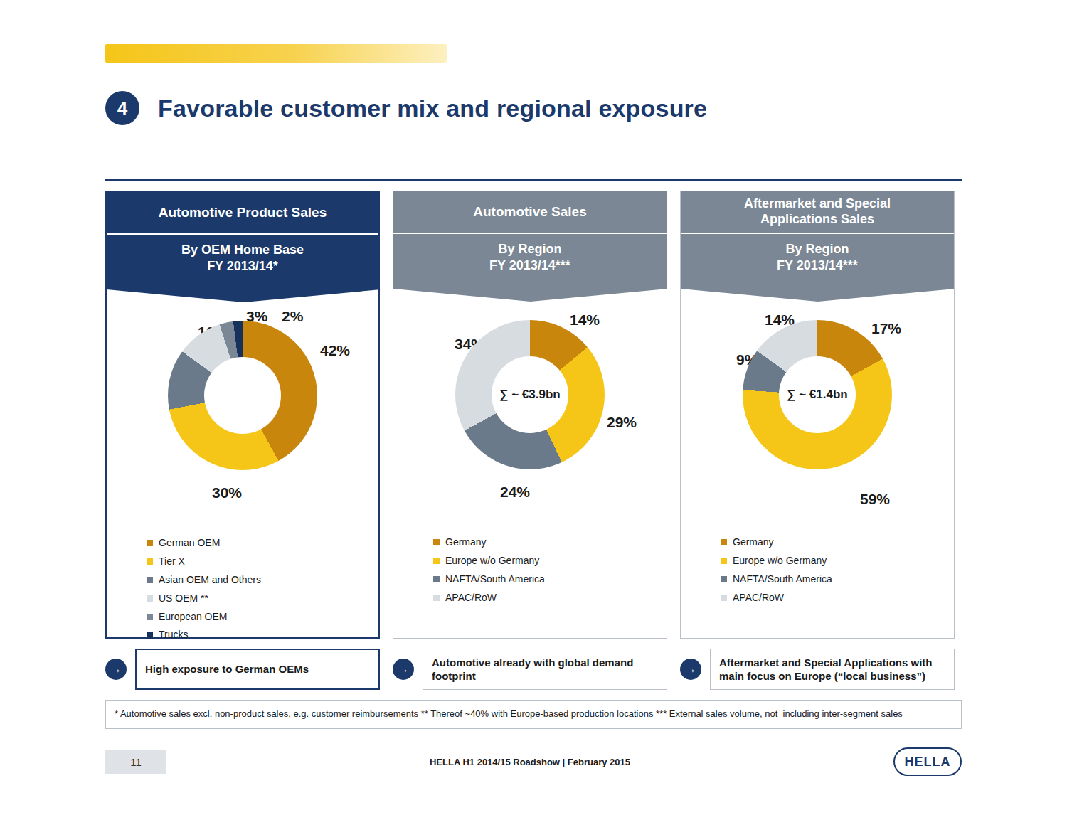4
Favorable customer mix and regional exposure
Automotive Product Sales
By OEM Home Base
FY 2013/14*
3%
2%
10%
42%
13%
30%
German OEM
Tier X
Asian OEM and Others
US OEM **
European OEM
Trucks
→
High exposure to German OEMs
Automotive Sales
By Region
FY 2013/14***
14%
34%
29%
24%
∑ ~ €3.9bn
Germany
Europe w/o Germany
NAFTA/South America
APAC/RoW
→
Automotive already with global demand footprint
Aftermarket and Special
Applications Sales
By Region
FY 2013/14***
14%
17%
9%
59%
∑ ~ €1.4bn
Germany
Europe w/o Germany
NAFTA/South America
APAC/RoW
→
Aftermarket and Special Applications with main focus on Europe (“local business”)
* Automotive sales excl. non-product sales, e.g. customer reimbursements ** Thereof ~40% with Europe-based production locations *** External sales volume, not including inter-segment sales
11
HELLA H1 2014/15 Roadshow | February 2015
HELLA